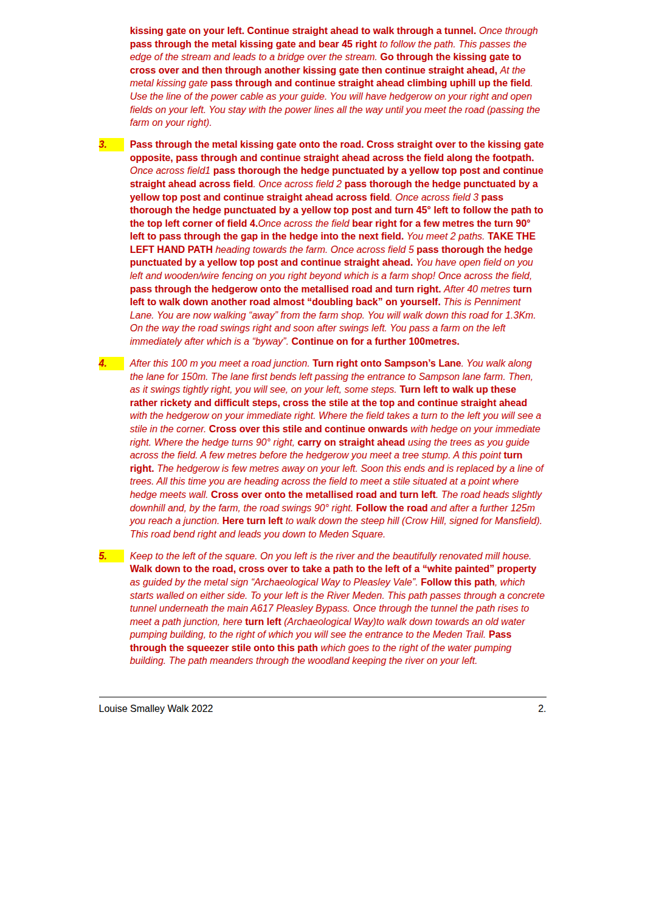kissing gate on your left. Continue straight ahead to walk through a tunnel. Once through pass through the metal kissing gate and bear 45 right to follow the path. This passes the edge of the stream and leads to a bridge over the stream. Go through the kissing gate to cross over and then through another kissing gate then continue straight ahead, At the metal kissing gate pass through and continue straight ahead climbing uphill up the field. Use the line of the power cable as your guide. You will have hedgerow on your right and open fields on your left. You stay with the power lines all the way until you meet the road (passing the farm on your right).
3. Pass through the metal kissing gate onto the road. Cross straight over to the kissing gate opposite, pass through and continue straight ahead across the field along the footpath. Once across field1 pass thorough the hedge punctuated by a yellow top post and continue straight ahead across field. Once across field 2 pass thorough the hedge punctuated by a yellow top post and continue straight ahead across field. Once across field 3 pass thorough the hedge punctuated by a yellow top post and turn 45° left to follow the path to the top left corner of field 4. Once across the field bear right for a few metres the turn 90° left to pass through the gap in the hedge into the next field. You meet 2 paths. TAKE THE LEFT HAND PATH heading towards the farm. Once across field 5 pass thorough the hedge punctuated by a yellow top post and continue straight ahead. You have open field on you left and wooden/wire fencing on you right beyond which is a farm shop! Once across the field, pass through the hedgerow onto the metallised road and turn right. After 40 metres turn left to walk down another road almost “doubling back” on yourself. This is Penniment Lane. You are now walking “away” from the farm shop. You will walk down this road for 1.3Km. On the way the road swings right and soon after swings left. You pass a farm on the left immediately after which is a “byway”. Continue on for a further 100metres.
4. After this 100 m you meet a road junction. Turn right onto Sampson’s Lane. You walk along the lane for 150m. The lane first bends left passing the entrance to Sampson lane farm. Then, as it swings tightly right, you will see, on your left, some steps. Turn left to walk up these rather rickety and difficult steps, cross the stile at the top and continue straight ahead with the hedgerow on your immediate right. Where the field takes a turn to the left you will see a stile in the corner. Cross over this stile and continue onwards with hedge on your immediate right. Where the hedge turns 90° right, carry on straight ahead using the trees as you guide across the field. A few metres before the hedgerow you meet a tree stump. A this point turn right. The hedgerow is few metres away on your left. Soon this ends and is replaced by a line of trees. All this time you are heading across the field to meet a stile situated at a point where hedge meets wall. Cross over onto the metallised road and turn left. The road heads slightly downhill and, by the farm, the road swings 90° right. Follow the road and after a further 125m you reach a junction. Here turn left to walk down the steep hill (Crow Hill, signed for Mansfield). This road bend right and leads you down to Meden Square.
5. Keep to the left of the square. On you left is the river and the beautifully renovated mill house. Walk down to the road, cross over to take a path to the left of a “white painted” property as guided by the metal sign “Archaeological Way to Pleasley Vale”. Follow this path, which starts walled on either side. To your left is the River Meden. This path passes through a concrete tunnel underneath the main A617 Pleasley Bypass. Once through the tunnel the path rises to meet a path junction, here turn left (Archaeological Way)to walk down towards an old water pumping building, to the right of which you will see the entrance to the Meden Trail. Pass through the squeezer stile onto this path which goes to the right of the water pumping building. The path meanders through the woodland keeping the river on your left.
Louise Smalley Walk 2022 2.